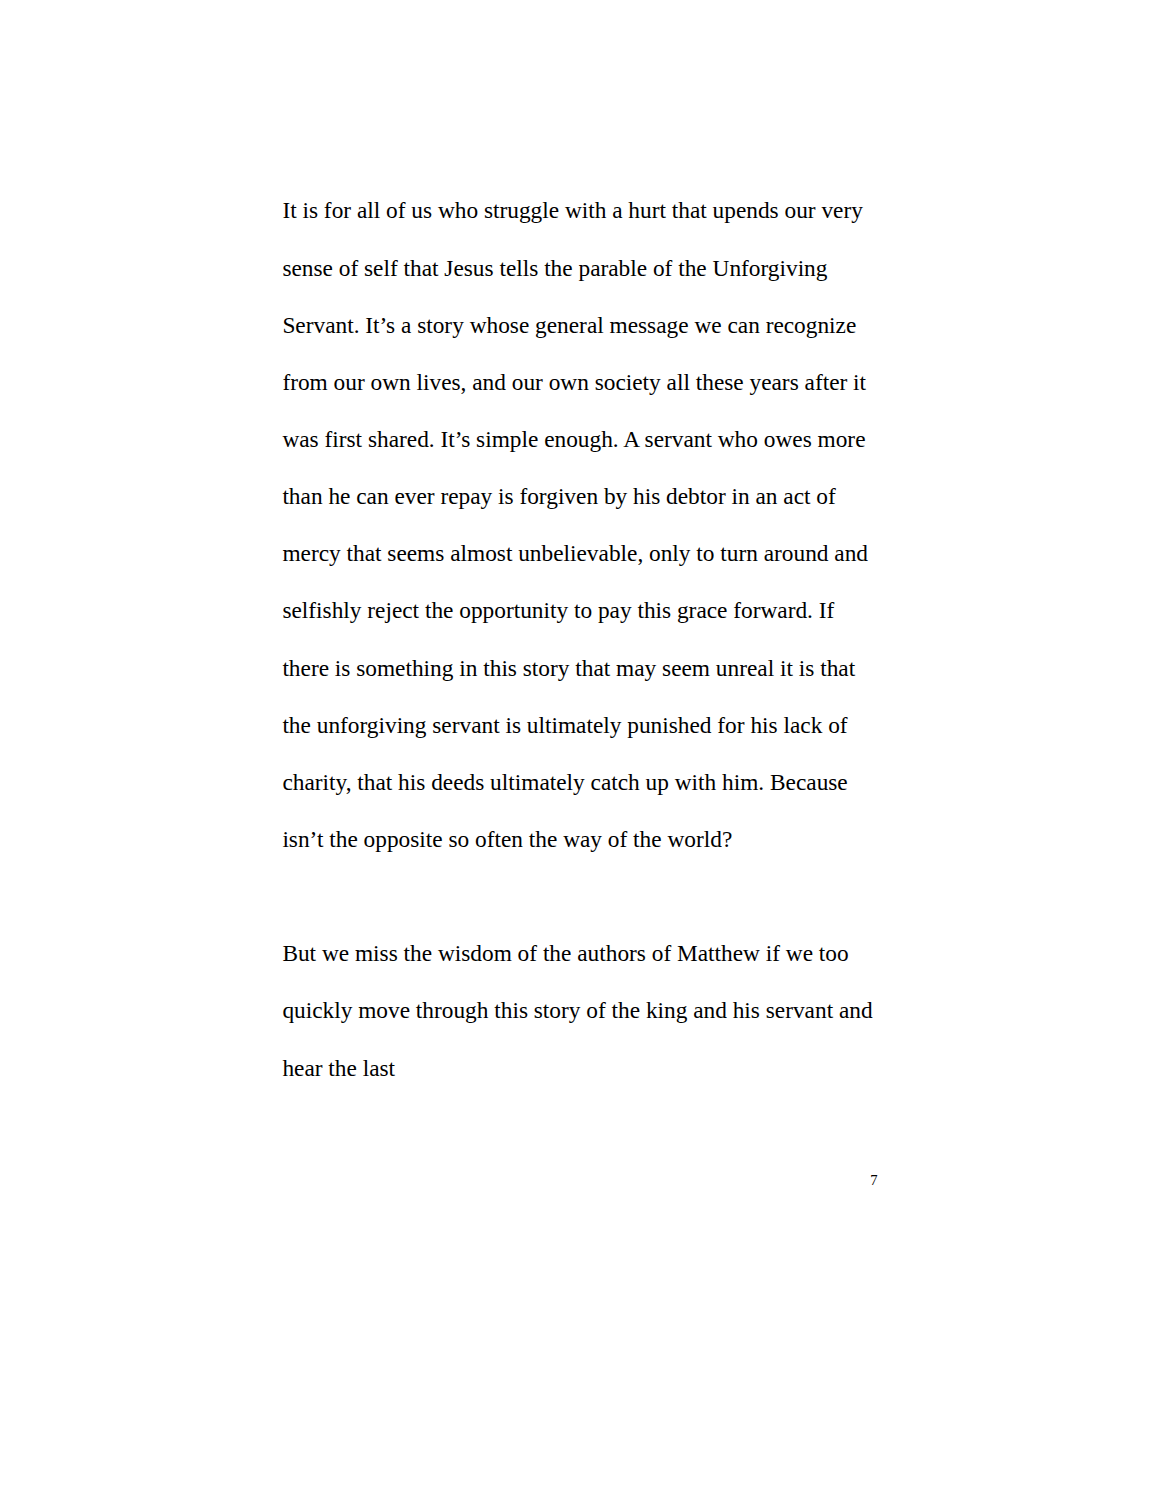It is for all of us who struggle with a hurt that upends our very sense of self that Jesus tells the parable of the Unforgiving Servant. It’s a story whose general message we can recognize from our own lives, and our own society all these years after it was first shared. It’s simple enough. A servant who owes more than he can ever repay is forgiven by his debtor in an act of mercy that seems almost unbelievable, only to turn around and selfishly reject the opportunity to pay this grace forward. If there is something in this story that may seem unreal it is that the unforgiving servant is ultimately punished for his lack of charity, that his deeds ultimately catch up with him. Because isn’t the opposite so often the way of the world?
But we miss the wisdom of the authors of Matthew if we too quickly move through this story of the king and his servant and hear the last
7